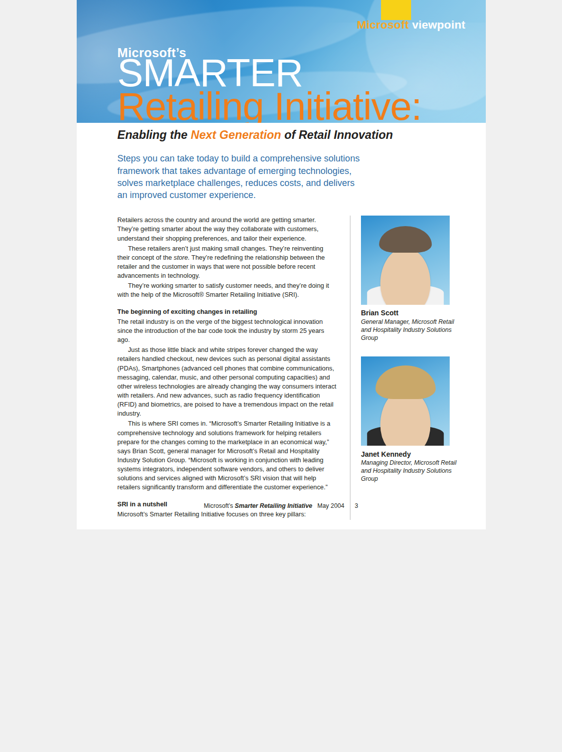Microsoft viewpoint
Microsoft’s
SMARTER
Retailing Initiative:
Enabling the Next Generation of Retail Innovation
Steps you can take today to build a comprehensive solutions framework that takes advantage of emerging technologies, solves marketplace challenges, reduces costs, and delivers an improved customer experience.
Retailers across the country and around the world are getting smarter. They’re getting smarter about the way they collaborate with customers, understand their shopping preferences, and tailor their experience.
These retailers aren’t just making small changes. They’re reinventing their concept of the store. They’re redefining the relationship between the retailer and the customer in ways that were not possible before recent advancements in technology.
They’re working smarter to satisfy customer needs, and they’re doing it with the help of the Microsoft® Smarter Retailing Initiative (SRI).
The beginning of exciting changes in retailing
The retail industry is on the verge of the biggest technological innovation since the introduction of the bar code took the industry by storm 25 years ago.
Just as those little black and white stripes forever changed the way retailers handled checkout, new devices such as personal digital assistants (PDAs), Smartphones (advanced cell phones that combine communications, messaging, calendar, music, and other personal computing capacities) and other wireless technologies are already changing the way consumers interact with retailers. And new advances, such as radio frequency identification (RFID) and biometrics, are poised to have a tremendous impact on the retail industry.
This is where SRI comes in. “Microsoft’s Smarter Retailing Initiative is a comprehensive technology and solutions framework for helping retailers prepare for the changes coming to the marketplace in an economical way,” says Brian Scott, general manager for Microsoft’s Retail and Hospitality Industry Solution Group. “Microsoft is working in conjunction with leading systems integrators, independent software vendors, and others to deliver solutions and services aligned with Microsoft’s SRI vision that will help retailers significantly transform and differentiate the customer experience.”
SRI in a nutshell
Microsoft’s Smarter Retailing Initiative focuses on three key pillars:
Brian Scott General Manager, Microsoft Retail and Hospitality Industry Solutions Group
Janet Kennedy Managing Director, Microsoft Retail and Hospitality Industry Solutions Group
Microsoft’s Smarter Retailing Initiative May 2004 3